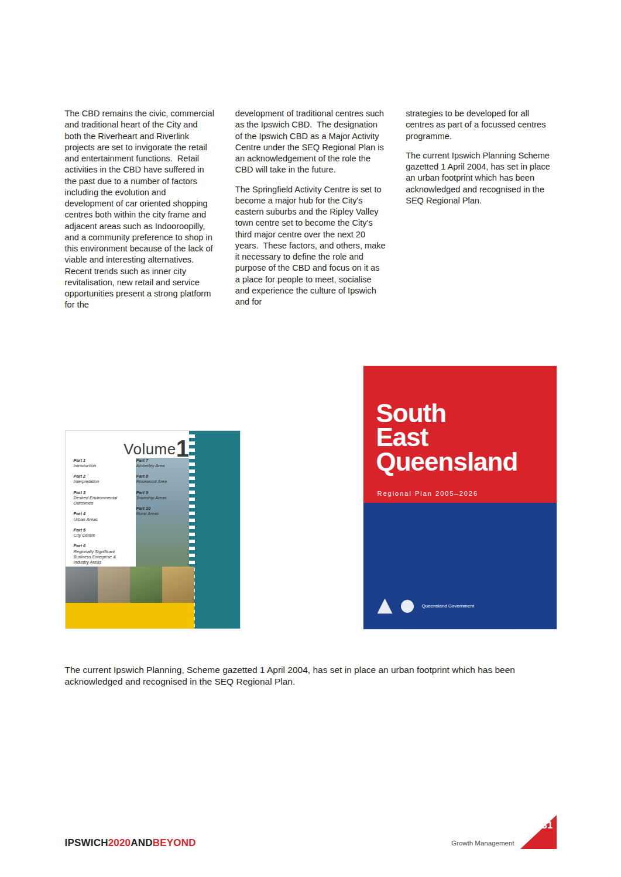The CBD remains the civic, commercial and traditional heart of the City and both the Riverheart and Riverlink projects are set to invigorate the retail and entertainment functions. Retail activities in the CBD have suffered in the past due to a number of factors including the evolution and development of car oriented shopping centres both within the city frame and adjacent areas such as Indooroopilly, and a community preference to shop in this environment because of the lack of viable and interesting alternatives. Recent trends such as inner city revitalisation, new retail and service opportunities present a strong platform for the
development of traditional centres such as the Ipswich CBD. The designation of the Ipswich CBD as a Major Activity Centre under the SEQ Regional Plan is an acknowledgement of the role the CBD will take in the future.
The Springfield Activity Centre is set to become a major hub for the City's eastern suburbs and the Ripley Valley town centre set to become the City's third major centre over the next 20 years. These factors, and others, make it necessary to define the role and purpose of the CBD and focus on it as a place for people to meet, socialise and experience the culture of Ipswich and for
strategies to be developed for all centres as part of a focussed centres programme.
The current Ipswich Planning Scheme gazetted 1 April 2004, has set in place an urban footprint which has been acknowledged and recognised in the SEQ Regional Plan.
Volume1
Part 1 Introduction
Part 2 Interpretation
Part 3 Desired Environmental Outcomes
Part 4 Urban Areas
Part 5 City Centre
Part 6 Regionally Significant Business Enterprise & Industry Areas
Part 7 Amberley Area
Part 8 Rosewood Area
Part 9 Township Areas
Part 10 Rural Areas
South
East
Queensland
Regional Plan 2005–2026
Queensland Government
The current Ipswich Planning, Scheme gazetted 1 April 2004, has set in place an urban footprint which has been acknowledged and recognised in the SEQ Regional Plan.
IPSWICH 2020 AND BEYOND
Growth Management
31